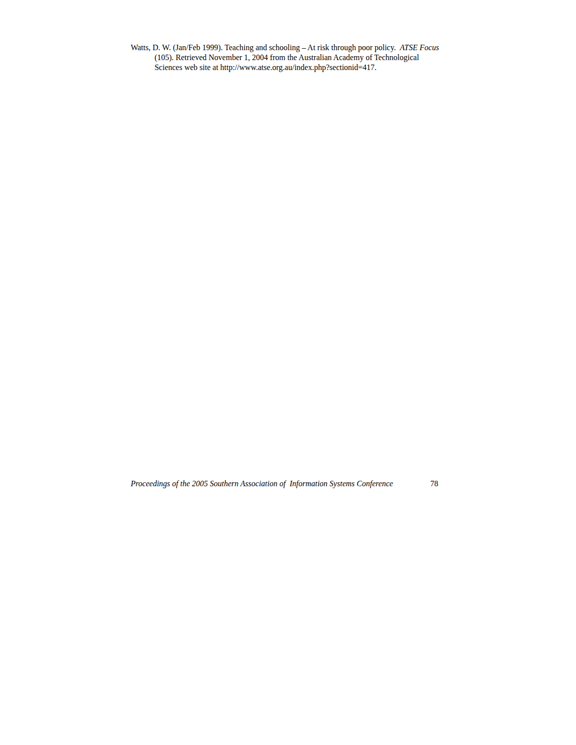Watts, D. W. (Jan/Feb 1999). Teaching and schooling – At risk through poor policy. ATSE Focus (105). Retrieved November 1, 2004 from the Australian Academy of Technological Sciences web site at http://www.atse.org.au/index.php?sectionid=417.
Proceedings of the 2005 Southern Association of Information Systems Conference 78